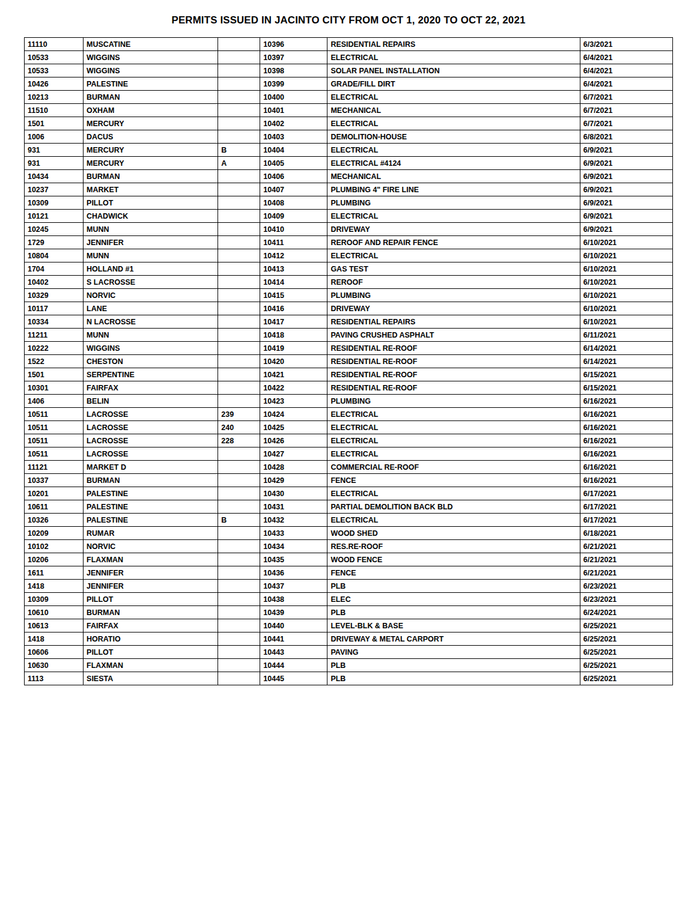PERMITS ISSUED IN JACINTO CITY FROM OCT 1, 2020 TO OCT 22, 2021
| 11110 | MUSCATINE | | 10396 | RESIDENTIAL REPAIRS | 6/3/2021 |
| 10533 | WIGGINS | | 10397 | ELECTRICAL | 6/4/2021 |
| 10533 | WIGGINS | | 10398 | SOLAR PANEL INSTALLATION | 6/4/2021 |
| 10426 | PALESTINE | | 10399 | GRADE/FILL DIRT | 6/4/2021 |
| 10213 | BURMAN | | 10400 | ELECTRICAL | 6/7/2021 |
| 11510 | OXHAM | | 10401 | MECHANICAL | 6/7/2021 |
| 1501 | MERCURY | | 10402 | ELECTRICAL | 6/7/2021 |
| 1006 | DACUS | | 10403 | DEMOLITION-HOUSE | 6/8/2021 |
| 931 | MERCURY | B | 10404 | ELECTRICAL | 6/9/2021 |
| 931 | MERCURY | A | 10405 | ELECTRICAL #4124 | 6/9/2021 |
| 10434 | BURMAN | | 10406 | MECHANICAL | 6/9/2021 |
| 10237 | MARKET | | 10407 | PLUMBING 4" FIRE LINE | 6/9/2021 |
| 10309 | PILLOT | | 10408 | PLUMBING | 6/9/2021 |
| 10121 | CHADWICK | | 10409 | ELECTRICAL | 6/9/2021 |
| 10245 | MUNN | | 10410 | DRIVEWAY | 6/9/2021 |
| 1729 | JENNIFER | | 10411 | REROOF AND REPAIR FENCE | 6/10/2021 |
| 10804 | MUNN | | 10412 | ELECTRICAL | 6/10/2021 |
| 1704 | HOLLAND #1 | | 10413 | GAS TEST | 6/10/2021 |
| 10402 | S LACROSSE | | 10414 | REROOF | 6/10/2021 |
| 10329 | NORVIC | | 10415 | PLUMBING | 6/10/2021 |
| 10117 | LANE | | 10416 | DRIVEWAY | 6/10/2021 |
| 10334 | N LACROSSE | | 10417 | RESIDENTIAL REPAIRS | 6/10/2021 |
| 11211 | MUNN | | 10418 | PAVING CRUSHED ASPHALT | 6/11/2021 |
| 10222 | WIGGINS | | 10419 | RESIDENTIAL RE-ROOF | 6/14/2021 |
| 1522 | CHESTON | | 10420 | RESIDENTIAL RE-ROOF | 6/14/2021 |
| 1501 | SERPENTINE | | 10421 | RESIDENTIAL RE-ROOF | 6/15/2021 |
| 10301 | FAIRFAX | | 10422 | RESIDENTIAL RE-ROOF | 6/15/2021 |
| 1406 | BELIN | | 10423 | PLUMBING | 6/16/2021 |
| 10511 | LACROSSE | 239 | 10424 | ELECTRICAL | 6/16/2021 |
| 10511 | LACROSSE | 240 | 10425 | ELECTRICAL | 6/16/2021 |
| 10511 | LACROSSE | 228 | 10426 | ELECTRICAL | 6/16/2021 |
| 10511 | LACROSSE | | 10427 | ELECTRICAL | 6/16/2021 |
| 11121 | MARKET D | | 10428 | COMMERCIAL RE-ROOF | 6/16/2021 |
| 10337 | BURMAN | | 10429 | FENCE | 6/16/2021 |
| 10201 | PALESTINE | | 10430 | ELECTRICAL | 6/17/2021 |
| 10611 | PALESTINE | | 10431 | PARTIAL DEMOLITION BACK BLD | 6/17/2021 |
| 10326 | PALESTINE | B | 10432 | ELECTRICAL | 6/17/2021 |
| 10209 | RUMAR | | 10433 | WOOD SHED | 6/18/2021 |
| 10102 | NORVIC | | 10434 | RES.RE-ROOF | 6/21/2021 |
| 10206 | FLAXMAN | | 10435 | WOOD FENCE | 6/21/2021 |
| 1611 | JENNIFER | | 10436 | FENCE | 6/21/2021 |
| 1418 | JENNIFER | | 10437 | PLB | 6/23/2021 |
| 10309 | PILLOT | | 10438 | ELEC | 6/23/2021 |
| 10610 | BURMAN | | 10439 | PLB | 6/24/2021 |
| 10613 | FAIRFAX | | 10440 | LEVEL-BLK & BASE | 6/25/2021 |
| 1418 | HORATIO | | 10441 | DRIVEWAY & METAL CARPORT | 6/25/2021 |
| 10606 | PILLOT | | 10443 | PAVING | 6/25/2021 |
| 10630 | FLAXMAN | | 10444 | PLB | 6/25/2021 |
| 1113 | SIESTA | | 10445 | PLB | 6/25/2021 |